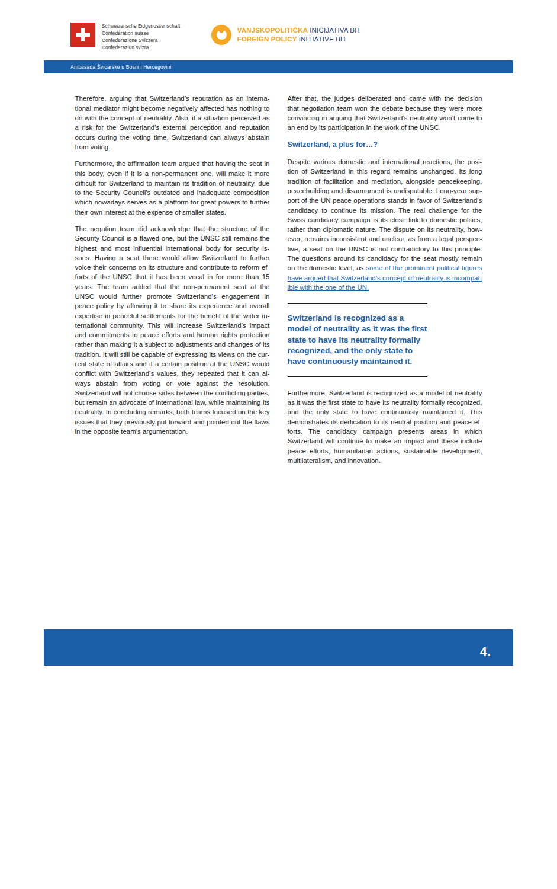Schweizerische Eidgenossenschaft
Confédération suisse
Confederazione Svizzera
Confederaziun svizra
VANJSKOPOLITIČKA INICIJATIVA BH
FOREIGN POLICY INITIATIVE BH
Ambasada Švicarske u Bosni i Hercegovini
Therefore, arguing that Switzerland’s reputation as an international mediator might become negatively affected has nothing to do with the concept of neutrality. Also, if a situation perceived as a risk for the Switzerland’s external perception and reputation occurs during the voting time, Switzerland can always abstain from voting.
Furthermore, the affirmation team argued that having the seat in this body, even if it is a non-permanent one, will make it more difficult for Switzerland to maintain its tradition of neutrality, due to the Security Council’s outdated and inadequate composition which nowadays serves as a platform for great powers to further their own interest at the expense of smaller states.
The negation team did acknowledge that the structure of the Security Council is a flawed one, but the UNSC still remains the highest and most influential international body for security issues. Having a seat there would allow Switzerland to further voice their concerns on its structure and contribute to reform efforts of the UNSC that it has been vocal in for more than 15 years. The team added that the non-permanent seat at the UNSC would further promote Switzerland’s engagement in peace policy by allowing it to share its experience and overall expertise in peaceful settlements for the benefit of the wider international community. This will increase Switzerland’s impact and commitments to peace efforts and human rights protection rather than making it a subject to adjustments and changes of its tradition. It will still be capable of expressing its views on the current state of affairs and if a certain position at the UNSC would conflict with Switzerland’s values, they repeated that it can always abstain from voting or vote against the resolution. Switzerland will not choose sides between the conflicting parties, but remain an advocate of international law, while maintaining its neutrality. In concluding remarks, both teams focused on the key issues that they previously put forward and pointed out the flaws in the opposite team’s argumentation.
After that, the judges deliberated and came with the decision that negotiation team won the debate because they were more convincing in arguing that Switzerland’s neutrality won’t come to an end by its participation in the work of the UNSC.
Switzerland, a plus for…?
Despite various domestic and international reactions, the position of Switzerland in this regard remains unchanged. Its long tradition of facilitation and mediation, alongside peacekeeping, peacebuilding and disarmament is undisputable. Long-year support of the UN peace operations stands in favor of Switzerland’s candidacy to continue its mission. The real challenge for the Swiss candidacy campaign is its close link to domestic politics, rather than diplomatic nature. The dispute on its neutrality, however, remains inconsistent and unclear, as from a legal perspective, a seat on the UNSC is not contradictory to this principle. The questions around its candidacy for the seat mostly remain on the domestic level, as some of the prominent political figures have argued that Switzerland’s concept of neutrality is incompatible with the one of the UN.
Switzerland is recognized as a model of neutrality as it was the first state to have its neutrality formally recognized, and the only state to have continuously maintained it.
Furthermore, Switzerland is recognized as a model of neutrality as it was the first state to have its neutrality formally recognized, and the only state to have continuously maintained it. This demonstrates its dedication to its neutral position and peace efforts. The candidacy campaign presents areas in which Switzerland will continue to make an impact and these include peace efforts, humanitarian actions, sustainable development, multilateralism, and innovation.
4.